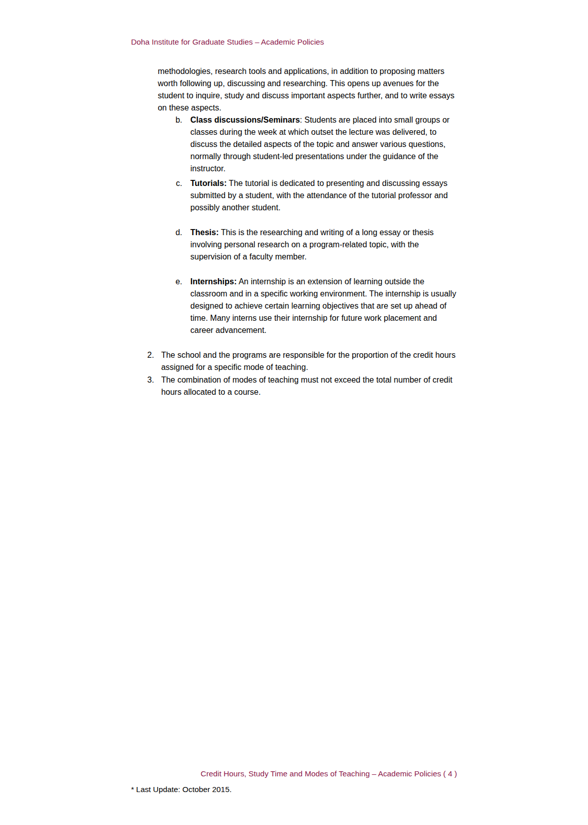Doha Institute for Graduate Studies – Academic Policies
methodologies, research tools and applications, in addition to proposing matters worth following up, discussing and researching. This opens up avenues for the student to inquire, study and discuss important aspects further, and to write essays on these aspects.
Class discussions/Seminars: Students are placed into small groups or classes during the week at which outset the lecture was delivered, to discuss the detailed aspects of the topic and answer various questions, normally through student-led presentations under the guidance of the instructor.
Tutorials: The tutorial is dedicated to presenting and discussing essays submitted by a student, with the attendance of the tutorial professor and possibly another student.
Thesis: This is the researching and writing of a long essay or thesis involving personal research on a program-related topic, with the supervision of a faculty member.
Internships: An internship is an extension of learning outside the classroom and in a specific working environment. The internship is usually designed to achieve certain learning objectives that are set up ahead of time. Many interns use their internship for future work placement and career advancement.
The school and the programs are responsible for the proportion of the credit hours assigned for a specific mode of teaching.
The combination of modes of teaching must not exceed the total number of credit hours allocated to a course.
Credit Hours, Study Time and Modes of Teaching – Academic Policies ( 4 )
* Last Update: October 2015.